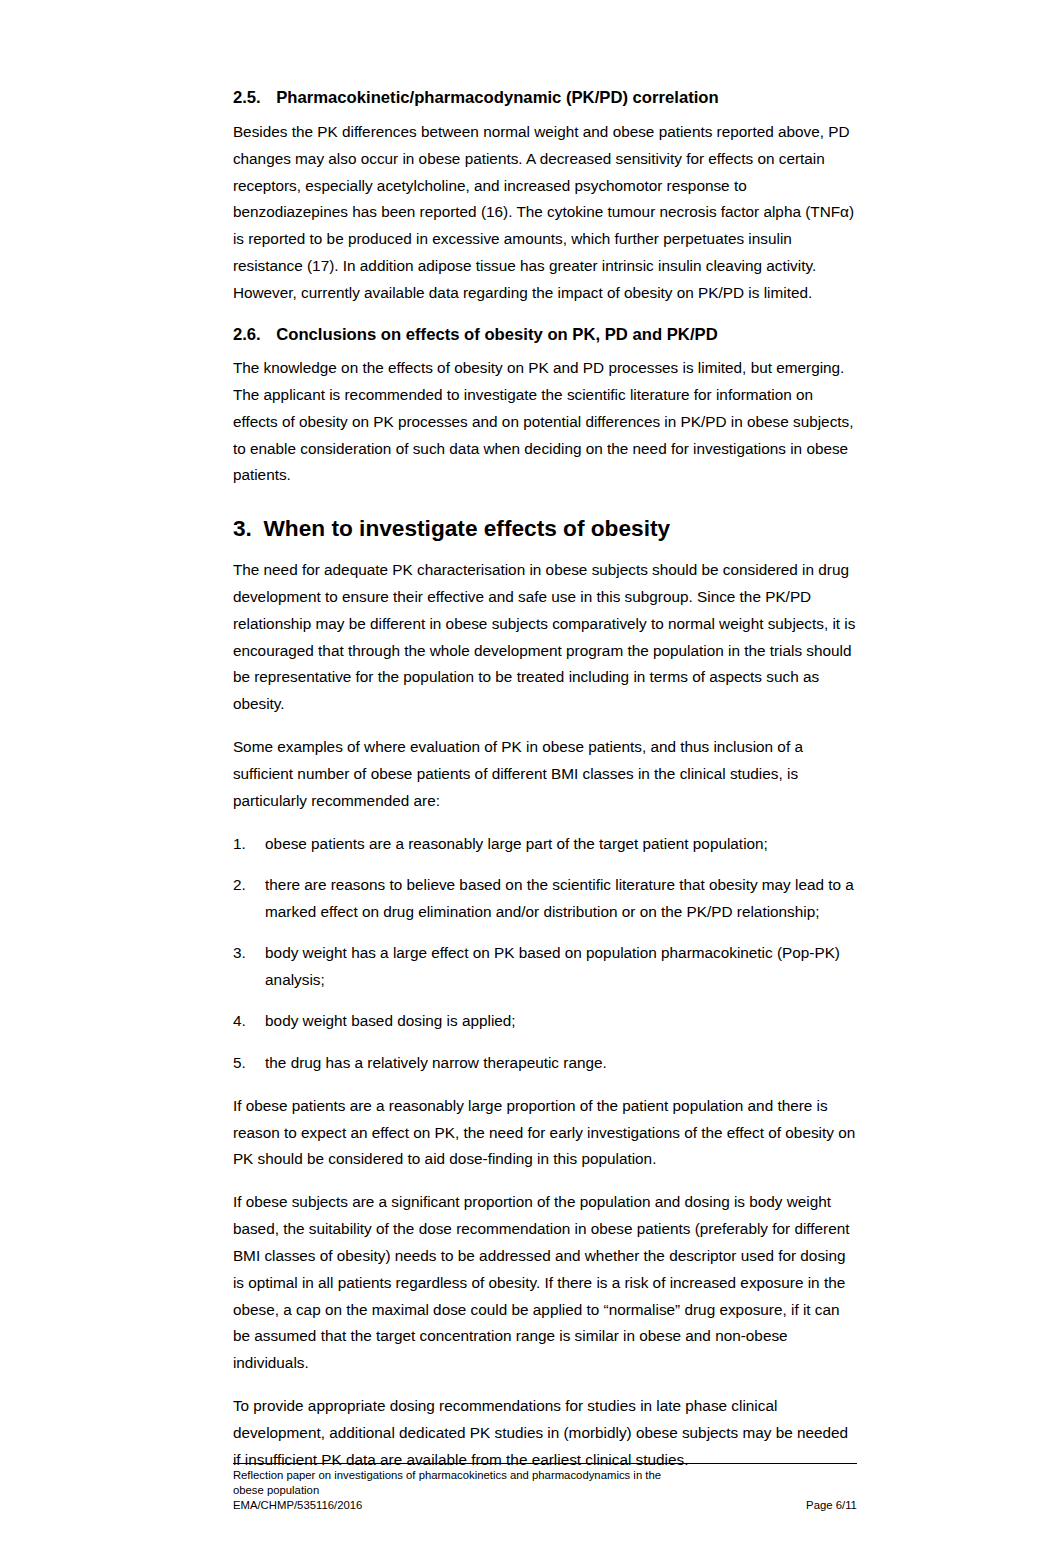2.5. Pharmacokinetic/pharmacodynamic (PK/PD) correlation
Besides the PK differences between normal weight and obese patients reported above, PD changes may also occur in obese patients. A decreased sensitivity for effects on certain receptors, especially acetylcholine, and increased psychomotor response to benzodiazepines has been reported (16). The cytokine tumour necrosis factor alpha (TNFα) is reported to be produced in excessive amounts, which further perpetuates insulin resistance (17). In addition adipose tissue has greater intrinsic insulin cleaving activity. However, currently available data regarding the impact of obesity on PK/PD is limited.
2.6. Conclusions on effects of obesity on PK, PD and PK/PD
The knowledge on the effects of obesity on PK and PD processes is limited, but emerging. The applicant is recommended to investigate the scientific literature for information on effects of obesity on PK processes and on potential differences in PK/PD in obese subjects, to enable consideration of such data when deciding on the need for investigations in obese patients.
3. When to investigate effects of obesity
The need for adequate PK characterisation in obese subjects should be considered in drug development to ensure their effective and safe use in this subgroup. Since the PK/PD relationship may be different in obese subjects comparatively to normal weight subjects, it is encouraged that through the whole development program the population in the trials should be representative for the population to be treated including in terms of aspects such as obesity.
Some examples of where evaluation of PK in obese patients, and thus inclusion of a sufficient number of obese patients of different BMI classes in the clinical studies, is particularly recommended are:
1. obese patients are a reasonably large part of the target patient population;
2. there are reasons to believe based on the scientific literature that obesity may lead to a marked effect on drug elimination and/or distribution or on the PK/PD relationship;
3. body weight has a large effect on PK based on population pharmacokinetic (Pop-PK) analysis;
4. body weight based dosing is applied;
5. the drug has a relatively narrow therapeutic range.
If obese patients are a reasonably large proportion of the patient population and there is reason to expect an effect on PK, the need for early investigations of the effect of obesity on PK should be considered to aid dose-finding in this population.
If obese subjects are a significant proportion of the population and dosing is body weight based, the suitability of the dose recommendation in obese patients (preferably for different BMI classes of obesity) needs to be addressed and whether the descriptor used for dosing is optimal in all patients regardless of obesity. If there is a risk of increased exposure in the obese, a cap on the maximal dose could be applied to “normalise” drug exposure, if it can be assumed that the target concentration range is similar in obese and non-obese individuals.
To provide appropriate dosing recommendations for studies in late phase clinical development, additional dedicated PK studies in (morbidly) obese subjects may be needed if insufficient PK data are available from the earliest clinical studies.
Reflection paper on investigations of pharmacokinetics and pharmacodynamics in the
obese population
EMA/CHMP/535116/2016
Page 6/11